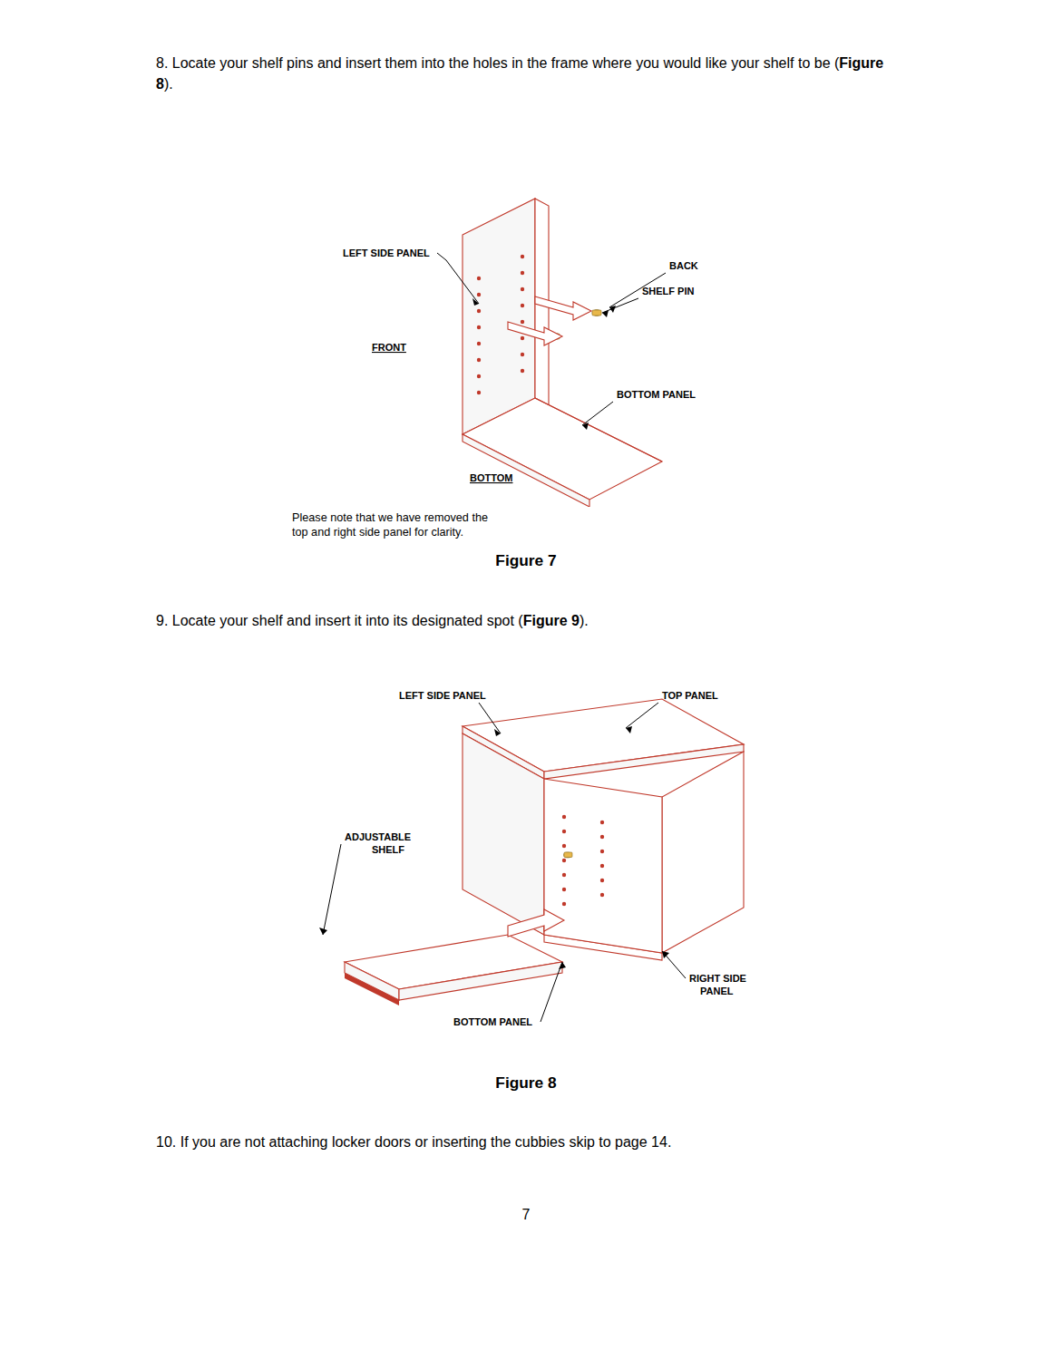8. Locate your shelf pins and insert them into the holes in the frame where you would like your shelf to be (Figure 8).
LEFT SIDE PANEL BACK SHELF PIN BOTTOM PANEL FRONT BOTTOM
Please note that we have removed the
top and right side panel for clarity.
Figure 7
9. Locate your shelf and insert it into its designated spot (Figure 9).
LEFT SIDE PANEL TOP PANEL ADJUSTABLE SHELF RIGHT SIDE PANEL BOTTOM PANEL
Figure 8
10. If you are not attaching locker doors or inserting the cubbies skip to page 14.
7